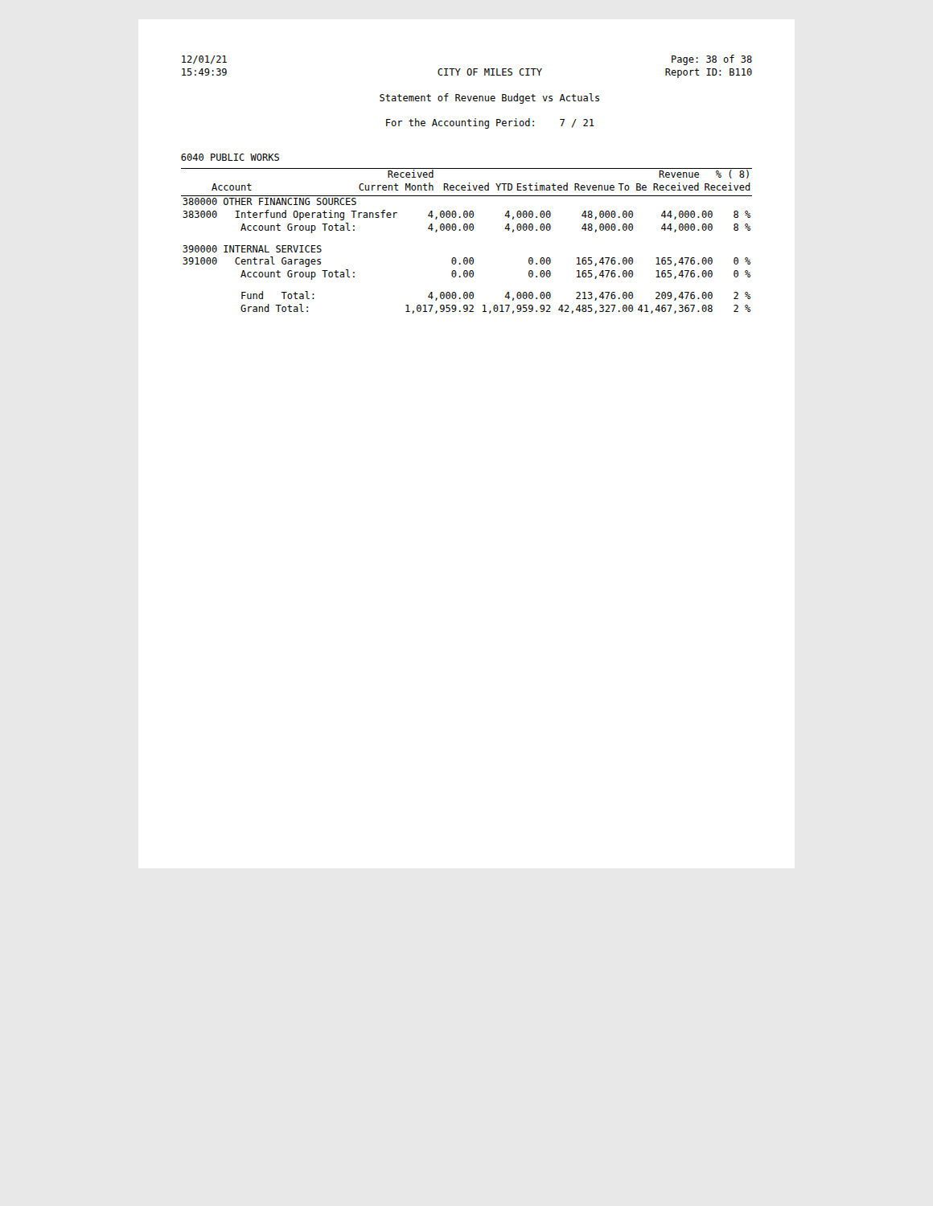| 12/01/21 15:49:39 | CITY OF MILES CITY Statement of Revenue Budget vs Actuals For the Accounting Period: 7 / 21 | Page: 38 of 38 Report ID: B110 |
6040 PUBLIC WORKS
| | Received | | | Revenue | % ( 8) |
| Account | Current Month | Received YTD | Estimated Revenue | To Be Received | Received |
| 380000 OTHER FINANCING SOURCES | | | | | |
| 383000 Interfund Operating Transfer | 4,000.00 | 4,000.00 | 48,000.00 | 44,000.00 | 8 % |
| Account Group Total: | 4,000.00 | 4,000.00 | 48,000.00 | 44,000.00 | 8 % |
| 390000 INTERNAL SERVICES | | | | | |
| 391000 Central Garages | 0.00 | 0.00 | 165,476.00 | 165,476.00 | 0 % |
| Account Group Total: | 0.00 | 0.00 | 165,476.00 | 165,476.00 | 0 % |
| Fund Total: | 4,000.00 | 4,000.00 | 213,476.00 | 209,476.00 | 2 % |
| Grand Total: | 1,017,959.92 | 1,017,959.92 | 42,485,327.00 | 41,467,367.08 | 2 % |